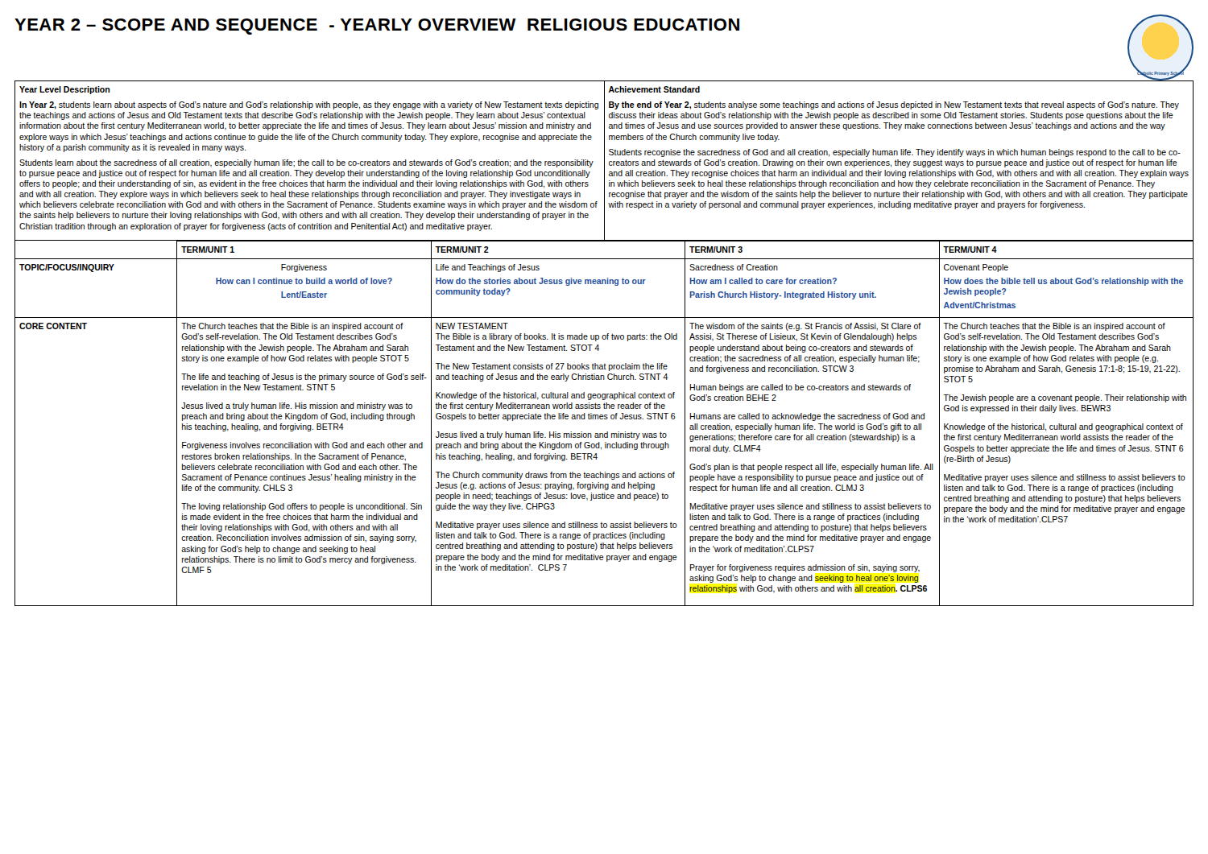YEAR 2 – SCOPE AND SEQUENCE - YEARLY OVERVIEW RELIGIOUS EDUCATION
| Year Level Description In Year 2, students learn about aspects of God’s nature and God’s relationship with people, as they engage with a variety of New Testament texts depicting the teachings and actions of Jesus and Old Testament texts that describe God’s relationship with the Jewish people. They learn about Jesus’ contextual information about the first century Mediterranean world, to better appreciate the life and times of Jesus. They learn about Jesus’ mission and ministry and explore ways in which Jesus’ teachings and actions continue to guide the life of the Church community today. They explore, recognise and appreciate the history of a parish community as it is revealed in many ways. Students learn about the sacredness of all creation, especially human life; the call to be co-creators and stewards of God’s creation; and the responsibility to pursue peace and justice out of respect for human life and all creation. They develop their understanding of the loving relationship God unconditionally offers to people; and their understanding of sin, as evident in the free choices that harm the individual and their loving relationships with God, with others and with all creation. They explore ways in which believers seek to heal these relationships through reconciliation and prayer. They investigate ways in which believers celebrate reconciliation with God and with others in the Sacrament of Penance. Students examine ways in which prayer and the wisdom of the saints help believers to nurture their loving relationships with God, with others and with all creation. They develop their understanding of prayer in the Christian tradition through an exploration of prayer for forgiveness (acts of contrition and Penitential Act) and meditative prayer. | Achievement Standard By the end of Year 2, students analyse some teachings and actions of Jesus depicted in New Testament texts that reveal aspects of God’s nature. They discuss their ideas about God’s relationship with the Jewish people as described in some Old Testament stories. Students pose questions about the life and times of Jesus and use sources provided to answer these questions. They make connections between Jesus’ teachings and actions and the way members of the Church community live today. Students recognise the sacredness of God and all creation, especially human life. They identify ways in which human beings respond to the call to be co-creators and stewards of God’s creation. Drawing on their own experiences, they suggest ways to pursue peace and justice out of respect for human life and all creation. They recognise choices that harm an individual and their loving relationships with God, with others and with all creation. They explain ways in which believers seek to heal these relationships through reconciliation and how they celebrate reconciliation in the Sacrament of Penance. They recognise that prayer and the wisdom of the saints help the believer to nurture their relationship with God, with others and with all creation. They participate with respect in a variety of personal and communal prayer experiences, including meditative prayer and prayers for forgiveness. |
| | TERM/UNIT 1 | TERM/UNIT 2 | TERM/UNIT 3 | TERM/UNIT 4 |
| TOPIC/FOCUS/INQUIRY | Forgiveness How can I continue to build a world of love? Lent/Easter | Life and Teachings of Jesus How do the stories about Jesus give meaning to our community today? | Sacredness of Creation How am I called to care for creation? Parish Church History- Integrated History unit. | Covenant People How does the bible tell us about God’s relationship with the Jewish people? Advent/Christmas |
| CORE CONTENT | The Church teaches that the Bible is an inspired account of God’s self-revelation. The Old Testament describes God’s relationship with the Jewish people. The Abraham and Sarah story is one example of how God relates with people STOT 5 The life and teaching of Jesus is the primary source of God’s self-revelation in the New Testament. STNT 5 Jesus lived a truly human life. His mission and ministry was to preach and bring about the Kingdom of God, including through his teaching, healing, and forgiving. BETR4 Forgiveness involves reconciliation with God and each other and restores broken relationships. In the Sacrament of Penance, believers celebrate reconciliation with God and each other. The Sacrament of Penance continues Jesus’ healing ministry in the life of the community. CHLS 3 The loving relationship God offers to people is unconditional. Sin is made evident in the free choices that harm the individual and their loving relationships with God, with others and with all creation. Reconciliation involves admission of sin, saying sorry, asking for God’s help to change and seeking to heal relationships. There is no limit to God’s mercy and forgiveness. CLMF 5 | NEW TESTAMENT The Bible is a library of books. It is made up of two parts: the Old Testament and the New Testament. STOT 4 The New Testament consists of 27 books that proclaim the life and teaching of Jesus and the early Christian Church. STNT 4 Knowledge of the historical, cultural and geographical context of the first century Mediterranean world assists the reader of the Gospels to better appreciate the life and times of Jesus. STNT 6 Jesus lived a truly human life. His mission and ministry was to preach and bring about the Kingdom of God, including through his teaching, healing, and forgiving. BETR4 The Church community draws from the teachings and actions of Jesus (e.g. actions of Jesus: praying, forgiving and helping people in need; teachings of Jesus: love, justice and peace) to guide the way they live. CHPG3 Meditative prayer uses silence and stillness to assist believers to listen and talk to God. There is a range of practices (including centred breathing and attending to posture) that helps believers prepare the body and the mind for meditative prayer and engage in the ‘work of meditation’. CLPS 7 | The wisdom of the saints (e.g. St Francis of Assisi, St Clare of Assisi, St Therese of Lisieux, St Kevin of Glendalough) helps people understand about being co-creators and stewards of creation; the sacredness of all creation, especially human life; and forgiveness and reconciliation. STCW 3 Human beings are called to be co-creators and stewards of God’s creation BEHE 2 Humans are called to acknowledge the sacredness of God and all creation, especially human life. The world is God’s gift to all generations; therefore care for all creation (stewardship) is a moral duty. CLMF4 God’s plan is that people respect all life, especially human life. All people have a responsibility to pursue peace and justice out of respect for human life and all creation. CLMJ 3 Meditative prayer uses silence and stillness to assist believers to listen and talk to God. There is a range of practices (including centred breathing and attending to posture) that helps believers prepare the body and the mind for meditative prayer and engage in the ‘work of meditation’.CLPS7 Prayer for forgiveness requires admission of sin, saying sorry, asking God’s help to change and seeking to heal one’s loving relationships with God, with others and with all creation . CLPS6 | The Church teaches that the Bible is an inspired account of God’s self-revelation. The Old Testament describes God’s relationship with the Jewish people. The Abraham and Sarah story is one example of how God relates with people (e.g. promise to Abraham and Sarah, Genesis 17:1-8; 15-19, 21-22). STOT 5 The Jewish people are a covenant people. Their relationship with God is expressed in their daily lives. BEWR3 Knowledge of the historical, cultural and geographical context of the first century Mediterranean world assists the reader of the Gospels to better appreciate the life and times of Jesus. STNT 6 (re-Birth of Jesus) Meditative prayer uses silence and stillness to assist believers to listen and talk to God. There is a range of practices (including centred breathing and attending to posture) that helps believers prepare the body and the mind for meditative prayer and engage in the ‘work of meditation’.CLPS7 |